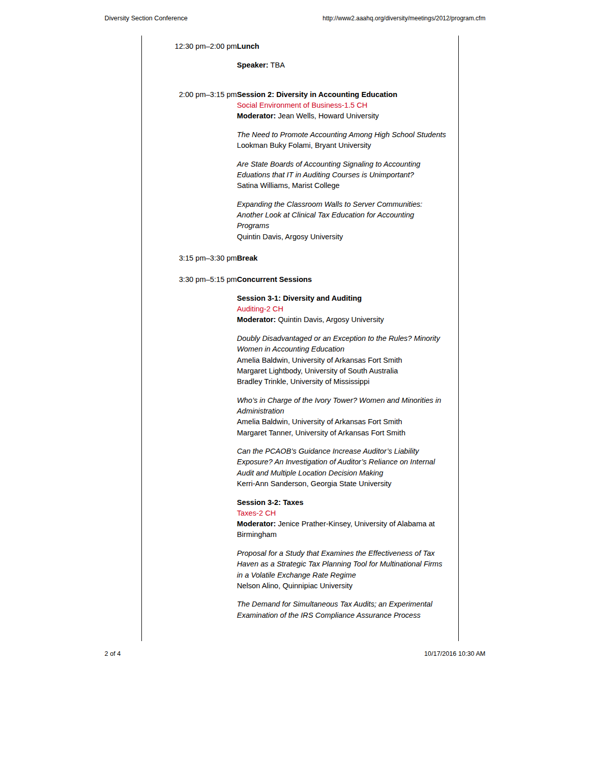Diversity Section Conference
http://www2.aaahq.org/diversity/meetings/2012/program.cfm
| 12:30 pm–2:00 pm | Lunch Speaker: TBA |
| 2:00 pm–3:15 pm | Session 2: Diversity in Accounting Education Social Environment of Business-1.5 CH Moderator: Jean Wells, Howard University The Need to Promote Accounting Among High School Students Lookman Buky Folami, Bryant University Are State Boards of Accounting Signaling to Accounting Eduations that IT in Auditing Courses is Unimportant? Satina Williams, Marist College Expanding the Classroom Walls to Server Communities: Another Look at Clinical Tax Education for Accounting Programs Quintin Davis, Argosy University |
| 3:15 pm–3:30 pm | Break |
| 3:30 pm–5:15 pm | Concurrent Sessions Session 3-1: Diversity and Auditing Auditing-2 CH Moderator: Quintin Davis, Argosy University Doubly Disadvantaged or an Exception to the Rules? Minority Women in Accounting Education Amelia Baldwin, University of Arkansas Fort Smith Margaret Lightbody, University of South Australia Bradley Trinkle, University of Mississippi Who’s in Charge of the Ivory Tower? Women and Minorities in Administration Amelia Baldwin, University of Arkansas Fort Smith Margaret Tanner, University of Arkansas Fort Smith Can the PCAOB’s Guidance Increase Auditor’s Liability Exposure? An Investigation of Auditor’s Reliance on Internal Audit and Multiple Location Decision Making Kerri-Ann Sanderson, Georgia State University Session 3-2: Taxes Taxes-2 CH Moderator: Jenice Prather-Kinsey, University of Alabama at Birmingham Proposal for a Study that Examines the Effectiveness of Tax Haven as a Strategic Tax Planning Tool for Multinational Firms in a Volatile Exchange Rate Regime Nelson Alino, Quinnipiac University The Demand for Simultaneous Tax Audits; an Experimental Examination of the IRS Compliance Assurance Process |
2 of 4
10/17/2016 10:30 AM